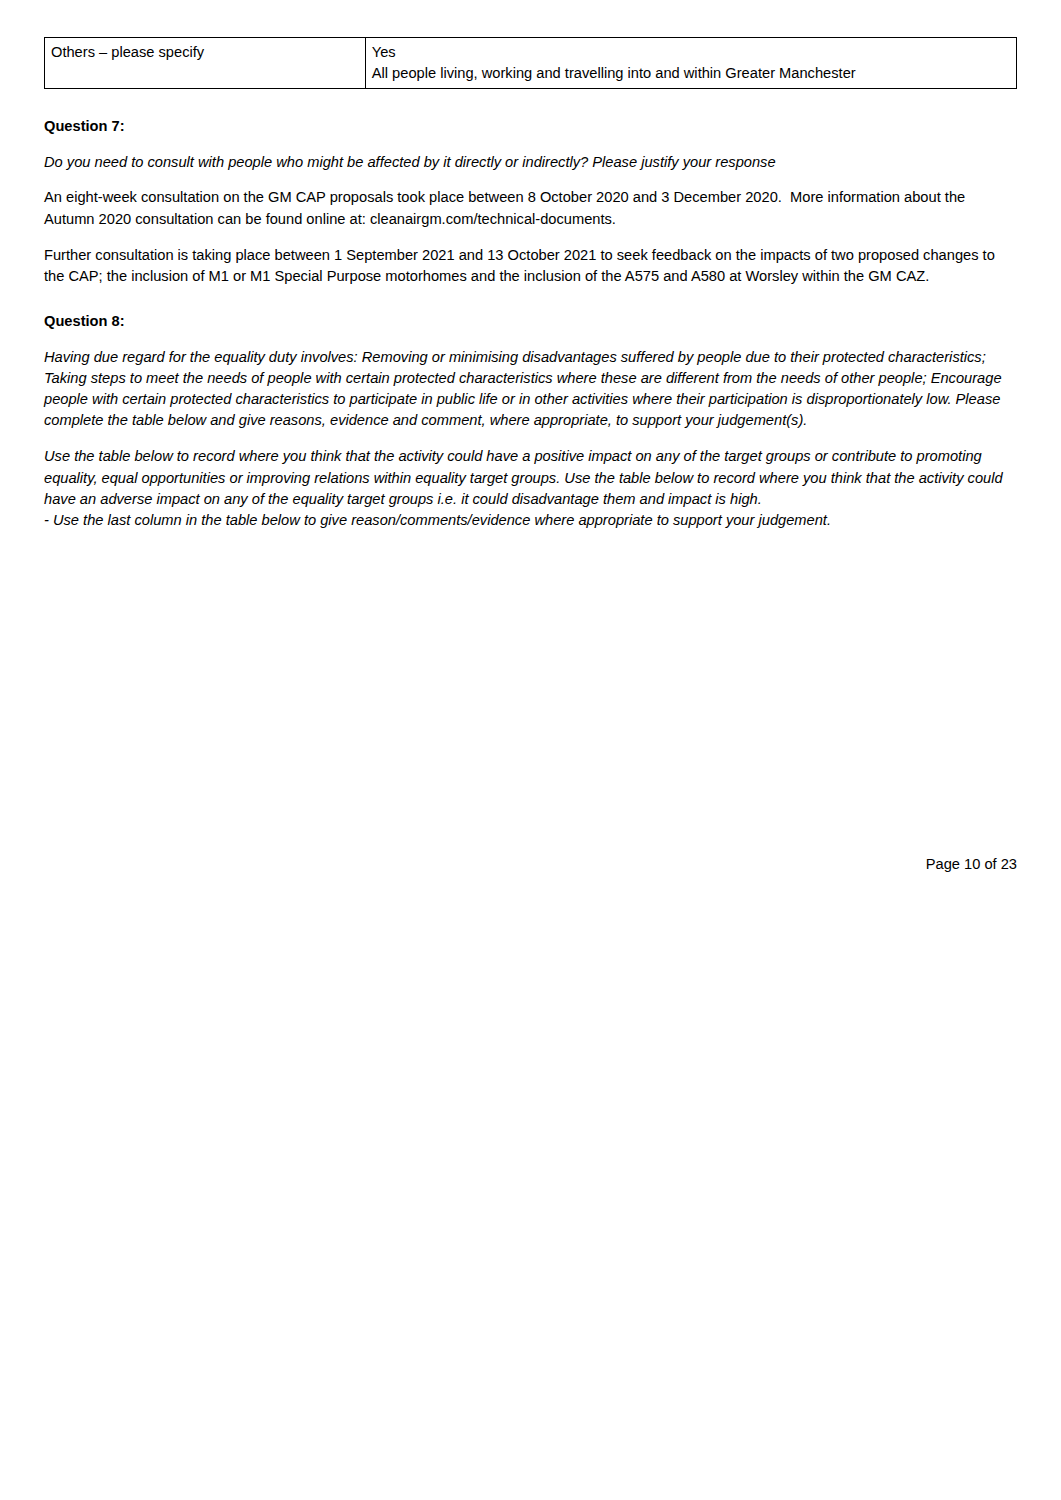| Others – please specify | Yes All people living, working and travelling into and within Greater Manchester |
Question 7:
Do you need to consult with people who might be affected by it directly or indirectly? Please justify your response
An eight-week consultation on the GM CAP proposals took place between 8 October 2020 and 3 December 2020. More information about the Autumn 2020 consultation can be found online at: cleanairgm.com/technical-documents.
Further consultation is taking place between 1 September 2021 and 13 October 2021 to seek feedback on the impacts of two proposed changes to the CAP; the inclusion of M1 or M1 Special Purpose motorhomes and the inclusion of the A575 and A580 at Worsley within the GM CAZ.
Question 8:
Having due regard for the equality duty involves: Removing or minimising disadvantages suffered by people due to their protected characteristics; Taking steps to meet the needs of people with certain protected characteristics where these are different from the needs of other people; Encourage people with certain protected characteristics to participate in public life or in other activities where their participation is disproportionately low. Please complete the table below and give reasons, evidence and comment, where appropriate, to support your judgement(s).
Use the table below to record where you think that the activity could have a positive impact on any of the target groups or contribute to promoting equality, equal opportunities or improving relations within equality target groups. Use the table below to record where you think that the activity could have an adverse impact on any of the equality target groups i.e. it could disadvantage them and impact is high.
- Use the last column in the table below to give reason/comments/evidence where appropriate to support your judgement.
Page 10 of 23